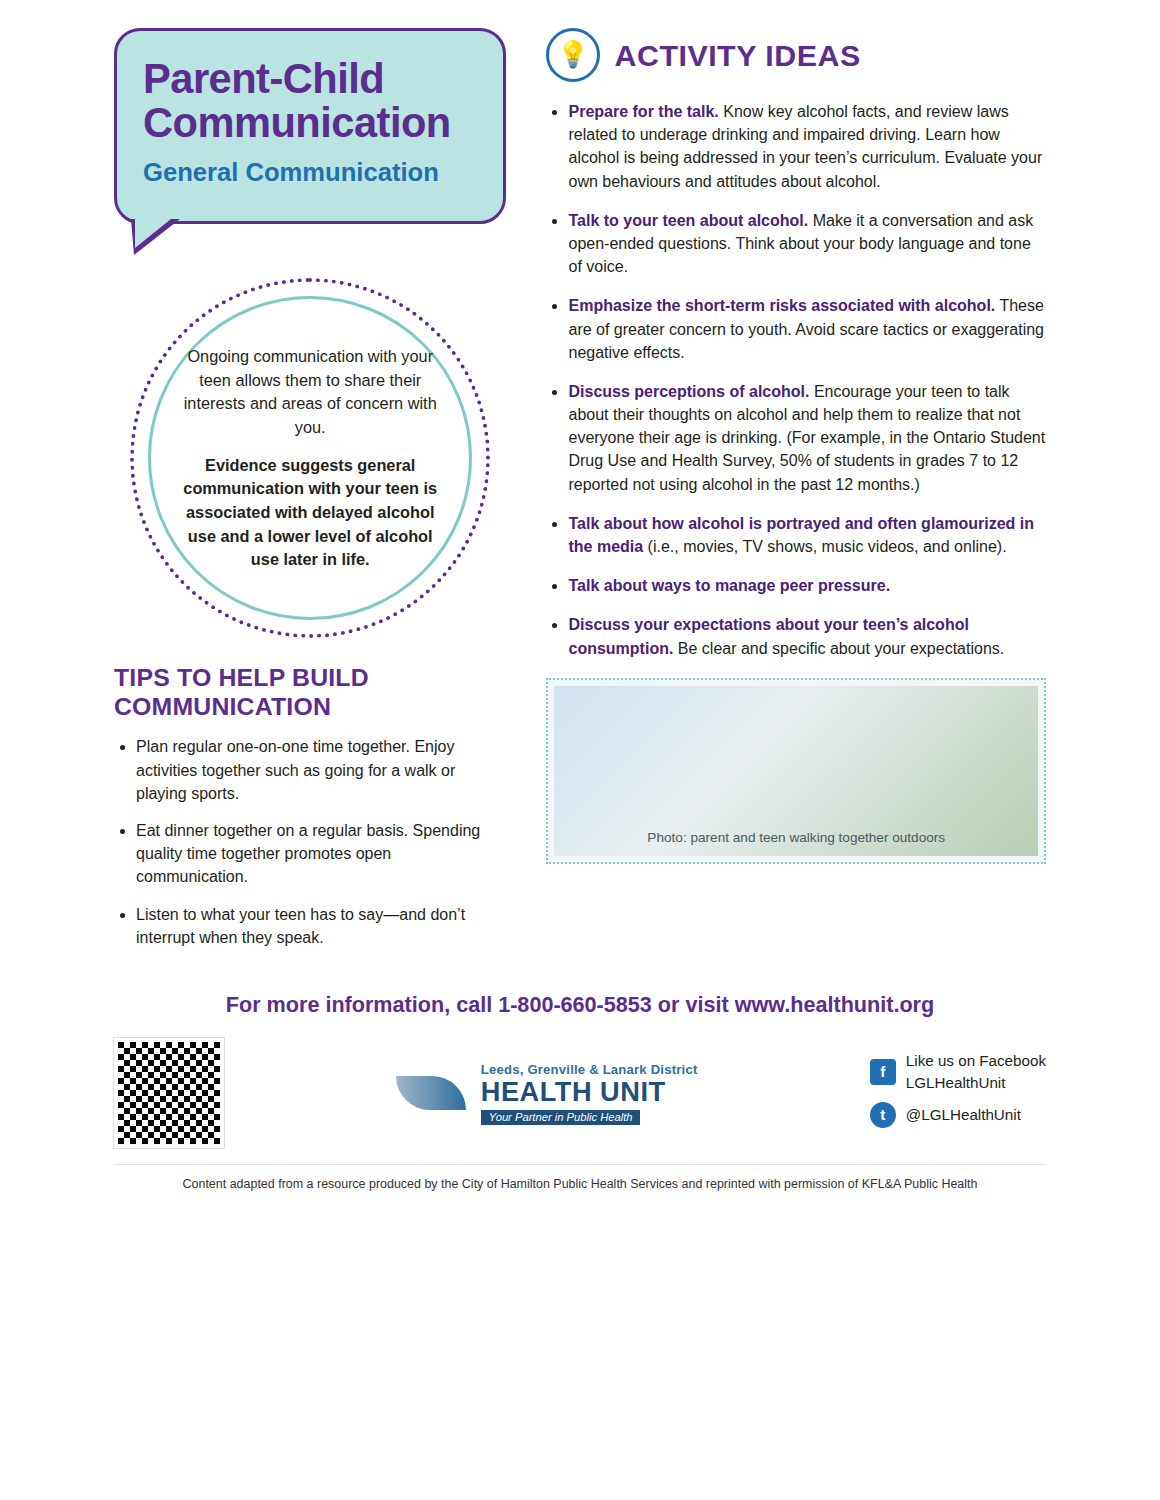Parent-Child
Communication
General Communication
Ongoing communication with your teen allows them to share their interests and areas of concern with you.
Evidence suggests general communication with your teen is associated with delayed alcohol use and a lower level of alcohol use later in life.
TIPS TO HELP BUILD
COMMUNICATION
Plan regular one-on-one time together. Enjoy activities together such as going for a walk or playing sports.
Eat dinner together on a regular basis. Spending quality time together promotes open communication.
Listen to what your teen has to say—and don’t interrupt when they speak.
💡
ACTIVITY IDEAS
Prepare for the talk. Know key alcohol facts, and review laws related to underage drinking and impaired driving. Learn how alcohol is being addressed in your teen’s curriculum. Evaluate your own behaviours and attitudes about alcohol.
Talk to your teen about alcohol. Make it a conversation and ask open-ended questions. Think about your body language and tone of voice.
Emphasize the short-term risks associated with alcohol. These are of greater concern to youth. Avoid scare tactics or exaggerating negative effects.
Discuss perceptions of alcohol. Encourage your teen to talk about their thoughts on alcohol and help them to realize that not everyone their age is drinking. (For example, in the Ontario Student Drug Use and Health Survey, 50% of students in grades 7 to 12 reported not using alcohol in the past 12 months.)
Talk about how alcohol is portrayed and often glamourized in the media (i.e., movies, TV shows, music videos, and online).
Talk about ways to manage peer pressure.
Discuss your expectations about your teen’s alcohol consumption. Be clear and specific about your expectations.
Photo: parent and teen walking together outdoors
For more information, call 1-800-660-5853 or visit www.healthunit.org
Leeds, Grenville & Lanark District
HEALTH UNIT
Your Partner in Public Health
fLike us on Facebook
LGLHealthUnit
t@LGLHealthUnit
Content adapted from a resource produced by the City of Hamilton Public Health Services and reprinted with permission of KFL&A Public Health